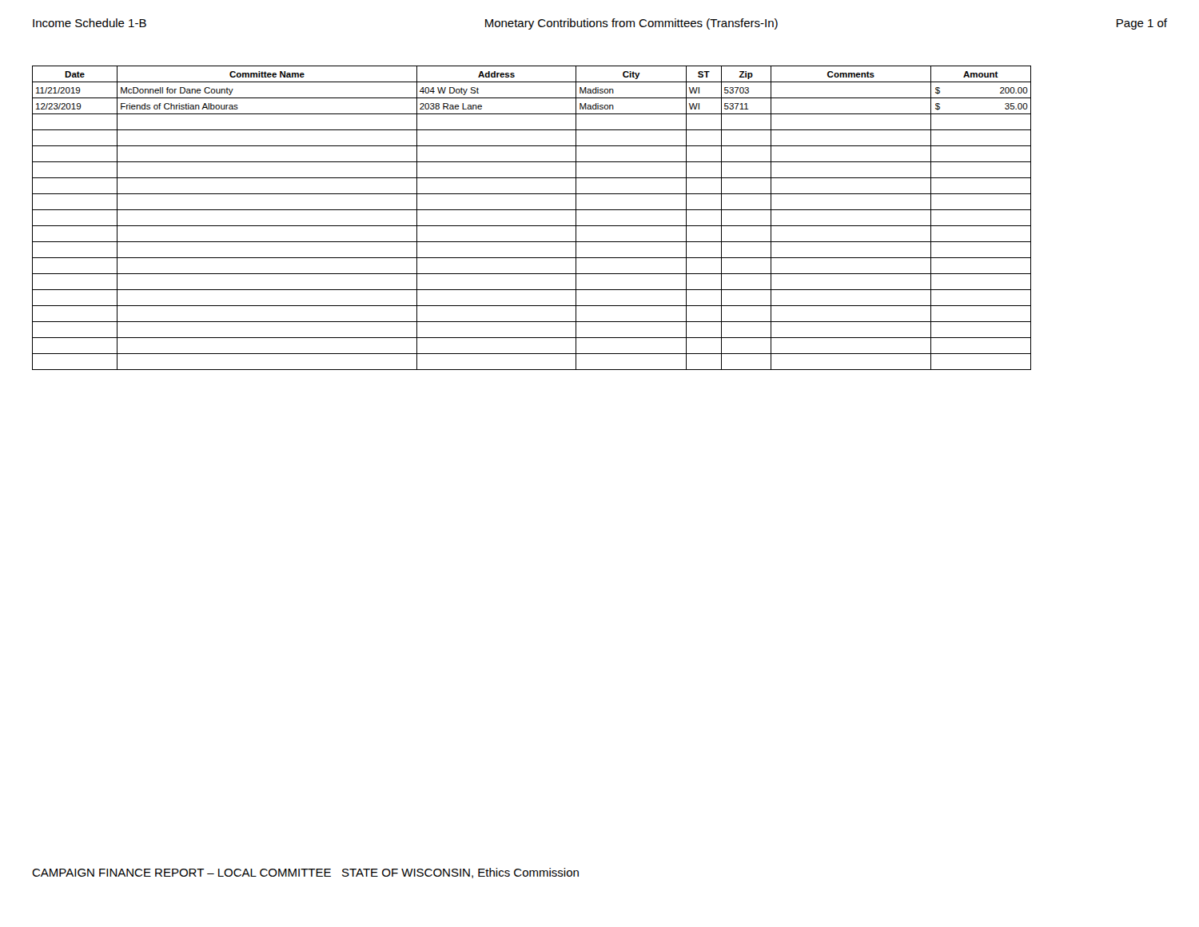Income Schedule 1-B
Monetary Contributions from Committees (Transfers-In)
Page 1 of
| Date | Committee Name | Address | City | ST | Zip | Comments | Amount |
| --- | --- | --- | --- | --- | --- | --- | --- |
| 11/21/2019 | McDonnell for Dane County | 404 W Doty St | Madison | WI | 53703 | | $ 200.00 |
| 12/23/2019 | Friends of Christian Albouras | 2038 Rae Lane | Madison | WI | 53711 | | $ 35.00 |
CAMPAIGN FINANCE REPORT – LOCAL COMMITTEE STATE OF WISCONSIN, Ethics Commission